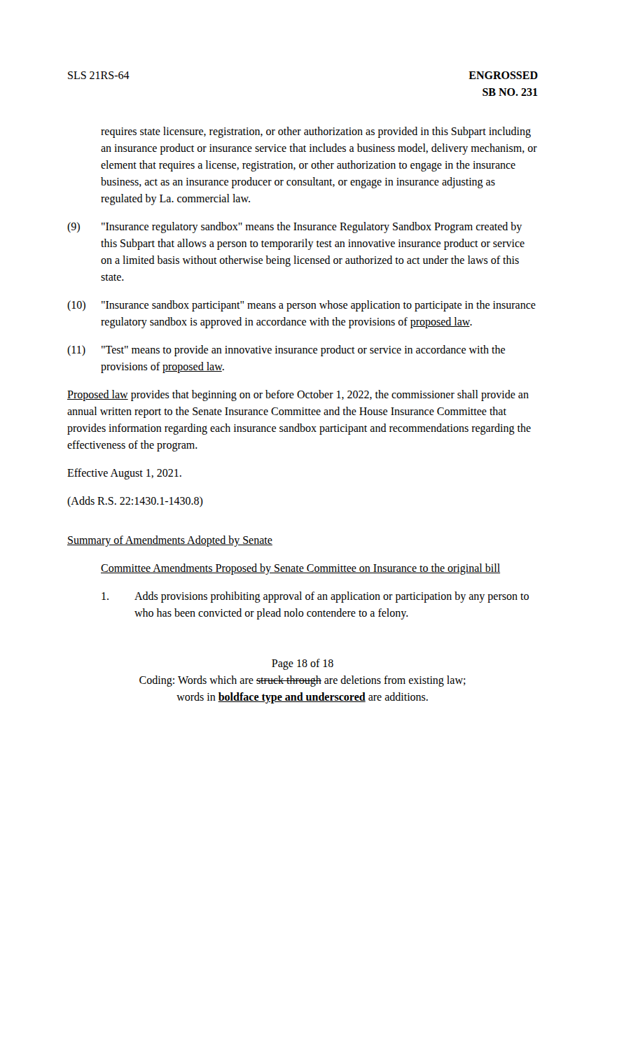SLS 21RS-64
ENGROSSED
SB NO. 231
requires state licensure, registration, or other authorization as provided in this Subpart including an insurance product or insurance service that includes a business model, delivery mechanism, or element that requires a license, registration, or other authorization to engage in the insurance business, act as an insurance producer or consultant, or engage in insurance adjusting as regulated by La. commercial law.
(9)
"Insurance regulatory sandbox" means the Insurance Regulatory Sandbox Program created by this Subpart that allows a person to temporarily test an innovative insurance product or service on a limited basis without otherwise being licensed or authorized to act under the laws of this state.
(10)
"Insurance sandbox participant" means a person whose application to participate in the insurance regulatory sandbox is approved in accordance with the provisions of proposed law.
(11)
"Test" means to provide an innovative insurance product or service in accordance with the provisions of proposed law.
Proposed law provides that beginning on or before October 1, 2022, the commissioner shall provide an annual written report to the Senate Insurance Committee and the House Insurance Committee that provides information regarding each insurance sandbox participant and recommendations regarding the effectiveness of the program.
Effective August 1, 2021.
(Adds R.S. 22:1430.1-1430.8)
Summary of Amendments Adopted by Senate
Committee Amendments Proposed by Senate Committee on Insurance to the original bill
1.
Adds provisions prohibiting approval of an application or participation by any person to who has been convicted or plead nolo contendere to a felony.
Page 18 of 18
Coding: Words which are struck through are deletions from existing law;
words in boldface type and underscored are additions.